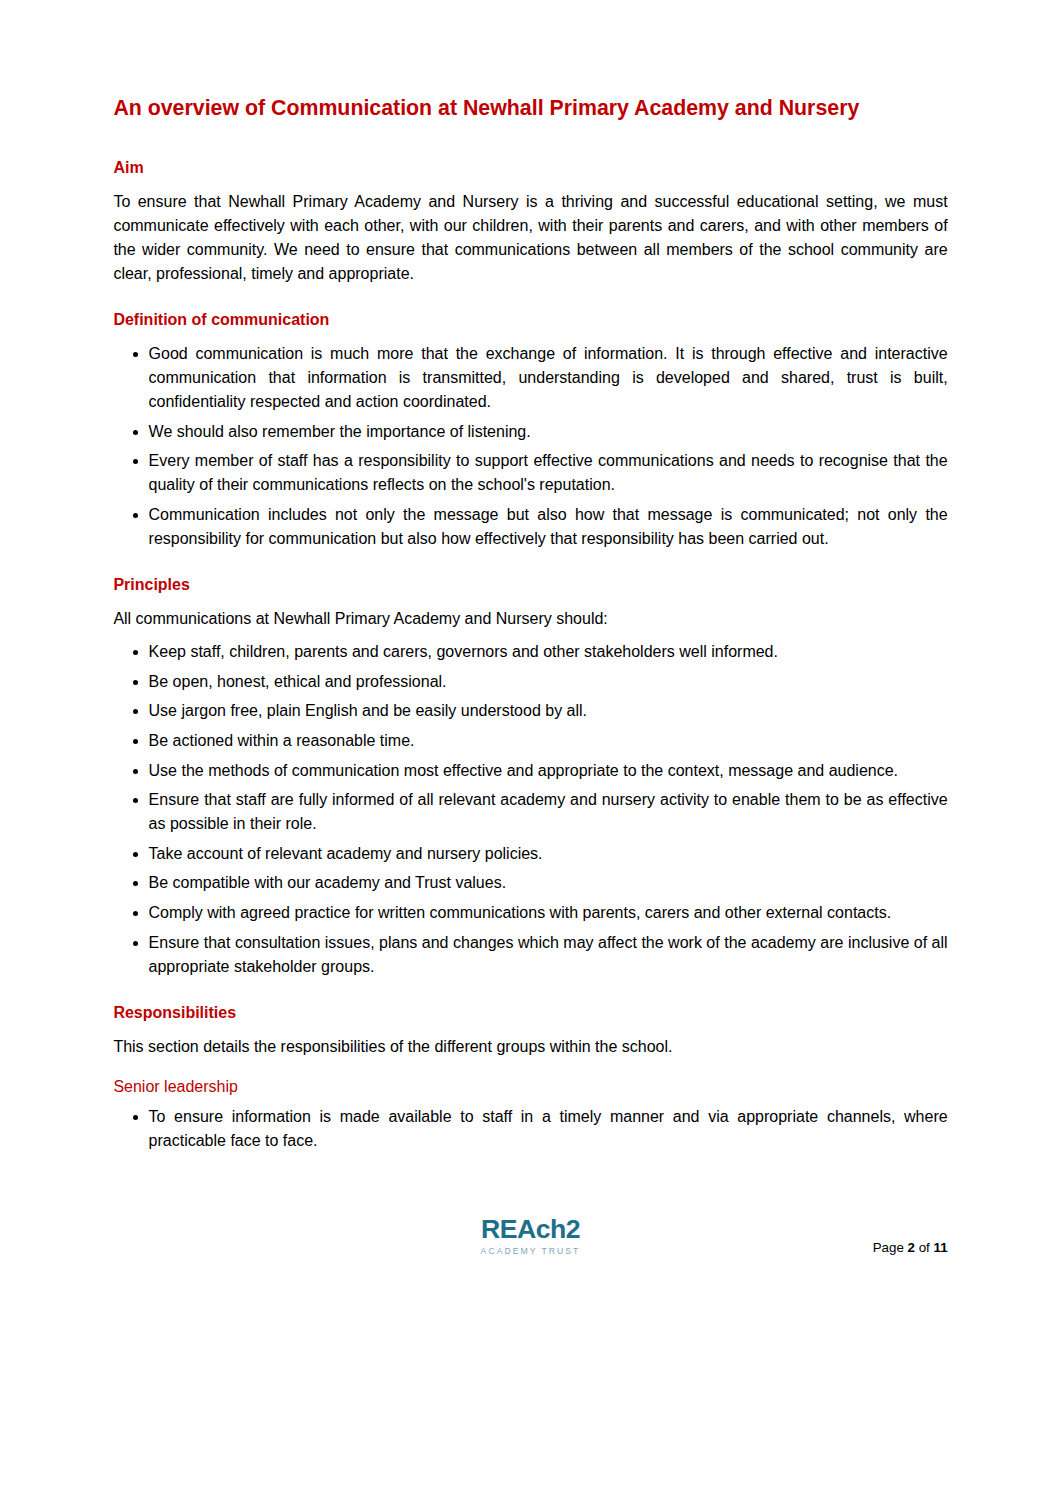An overview of Communication at Newhall Primary Academy and Nursery
Aim
To ensure that Newhall Primary Academy and Nursery is a thriving and successful educational setting, we must communicate effectively with each other, with our children, with their parents and carers, and with other members of the wider community. We need to ensure that communications between all members of the school community are clear, professional, timely and appropriate.
Definition of communication
Good communication is much more that the exchange of information. It is through effective and interactive communication that information is transmitted, understanding is developed and shared, trust is built, confidentiality respected and action coordinated.
We should also remember the importance of listening.
Every member of staff has a responsibility to support effective communications and needs to recognise that the quality of their communications reflects on the school's reputation.
Communication includes not only the message but also how that message is communicated; not only the responsibility for communication but also how effectively that responsibility has been carried out.
Principles
All communications at Newhall Primary Academy and Nursery should:
Keep staff, children, parents and carers, governors and other stakeholders well informed.
Be open, honest, ethical and professional.
Use jargon free, plain English and be easily understood by all.
Be actioned within a reasonable time.
Use the methods of communication most effective and appropriate to the context, message and audience.
Ensure that staff are fully informed of all relevant academy and nursery activity to enable them to be as effective as possible in their role.
Take account of relevant academy and nursery policies.
Be compatible with our academy and Trust values.
Comply with agreed practice for written communications with parents, carers and other external contacts.
Ensure that consultation issues, plans and changes which may affect the work of the academy are inclusive of all appropriate stakeholder groups.
Responsibilities
This section details the responsibilities of the different groups within the school.
Senior leadership
To ensure information is made available to staff in a timely manner and via appropriate channels, where practicable face to face.
REAch2
ACADEMY TRUST
Page 2 of 11